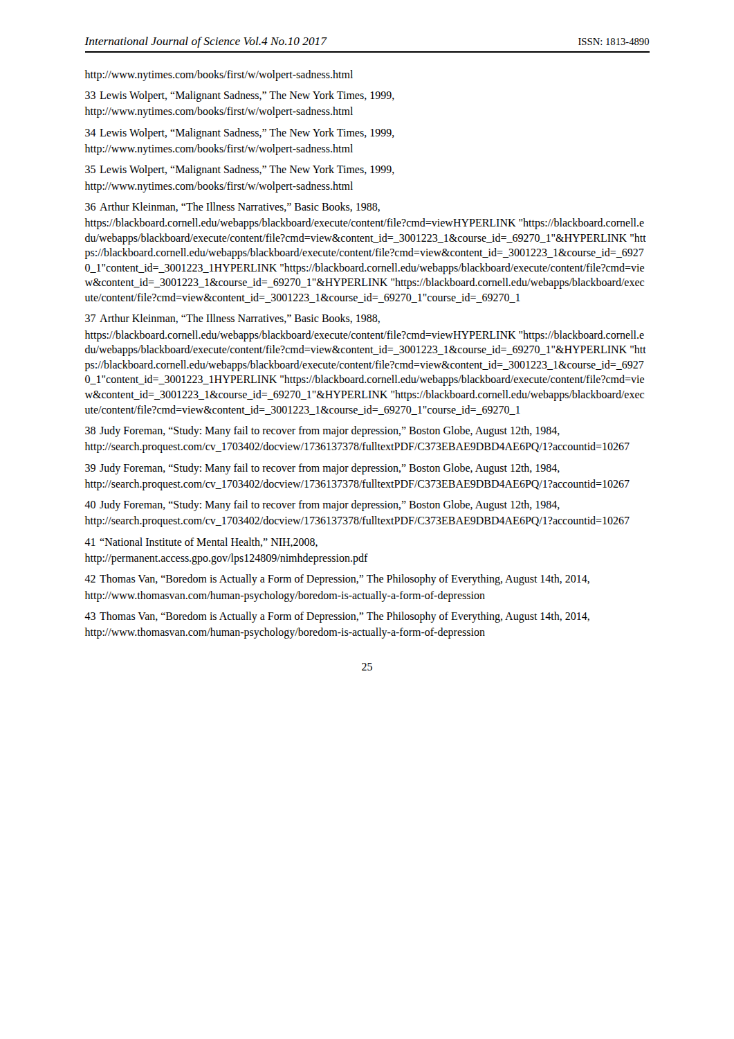International Journal of Science Vol.4 No.10 2017 ISSN: 1813-4890
http://www.nytimes.com/books/first/w/wolpert-sadness.html
33 Lewis Wolpert, “Malignant Sadness,” The New York Times, 1999, http://www.nytimes.com/books/first/w/wolpert-sadness.html
34 Lewis Wolpert, “Malignant Sadness,” The New York Times, 1999, http://www.nytimes.com/books/first/w/wolpert-sadness.html
35 Lewis Wolpert, “Malignant Sadness,” The New York Times, 1999, http://www.nytimes.com/books/first/w/wolpert-sadness.html
36 Arthur Kleinman, “The Illness Narratives,” Basic Books, 1988, https://blackboard.cornell.edu/webapps/blackboard/execute/content/file?cmd=viewHYPERLINK "https://blackboard.cornell.edu/webapps/blackboard/execute/content/file?cmd=view&content_id=_3001223_1&course_id=_69270_1"&HYPERLINK "https://blackboard.cornell.edu/webapps/blackboard/execute/content/file?cmd=view&content_id=_3001223_1&course_id=_69270_1"content_id=_3001223_1HYPERLINK "https://blackboard.cornell.edu/webapps/blackboard/execute/content/file?cmd=view&content_id=_3001223_1&course_id=_69270_1"&HYPERLINK "https://blackboard.cornell.edu/webapps/blackboard/execute/content/file?cmd=view&content_id=_3001223_1&course_id=_69270_1"course_id=_69270_1
37 Arthur Kleinman, “The Illness Narratives,” Basic Books, 1988, https://blackboard.cornell.edu/webapps/blackboard/execute/content/file?cmd=viewHYPERLINK "https://blackboard.cornell.edu/webapps/blackboard/execute/content/file?cmd=view&content_id=_3001223_1&course_id=_69270_1"&HYPERLINK "https://blackboard.cornell.edu/webapps/blackboard/execute/content/file?cmd=view&content_id=_3001223_1&course_id=_69270_1"content_id=_3001223_1HYPERLINK "https://blackboard.cornell.edu/webapps/blackboard/execute/content/file?cmd=view&content_id=_3001223_1&course_id=_69270_1"&HYPERLINK "https://blackboard.cornell.edu/webapps/blackboard/execute/content/file?cmd=view&content_id=_3001223_1&course_id=_69270_1"course_id=_69270_1
38 Judy Foreman, “Study: Many fail to recover from major depression,” Boston Globe, August 12th, 1984, http://search.proquest.com/cv_1703402/docview/1736137378/fulltextPDF/C373EBAE9DBD4AE6PQ/1?accountid=10267
39 Judy Foreman, “Study: Many fail to recover from major depression,” Boston Globe, August 12th, 1984, http://search.proquest.com/cv_1703402/docview/1736137378/fulltextPDF/C373EBAE9DBD4AE6PQ/1?accountid=10267
40 Judy Foreman, “Study: Many fail to recover from major depression,” Boston Globe, August 12th, 1984, http://search.proquest.com/cv_1703402/docview/1736137378/fulltextPDF/C373EBAE9DBD4AE6PQ/1?accountid=10267
41“National Institute of Mental Health,” NIH,2008, http://permanent.access.gpo.gov/lps124809/nimhdepression.pdf
42 Thomas Van, “Boredom is Actually a Form of Depression,” The Philosophy of Everything, August 14th, 2014, http://www.thomasvan.com/human-psychology/boredom-is-actually-a-form-of-depression
43 Thomas Van, “Boredom is Actually a Form of Depression,” The Philosophy of Everything, August 14th, 2014, http://www.thomasvan.com/human-psychology/boredom-is-actually-a-form-of-depression
25